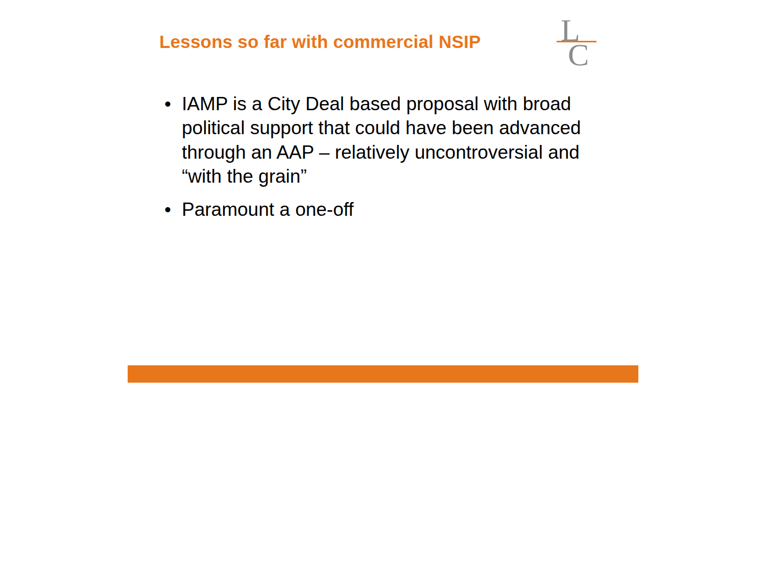L C
Lessons so far with commercial NSIP
IAMP is a City Deal based proposal with broad political support that could have been advanced through an AAP – relatively uncontroversial and “with the grain”
Paramount a one-off